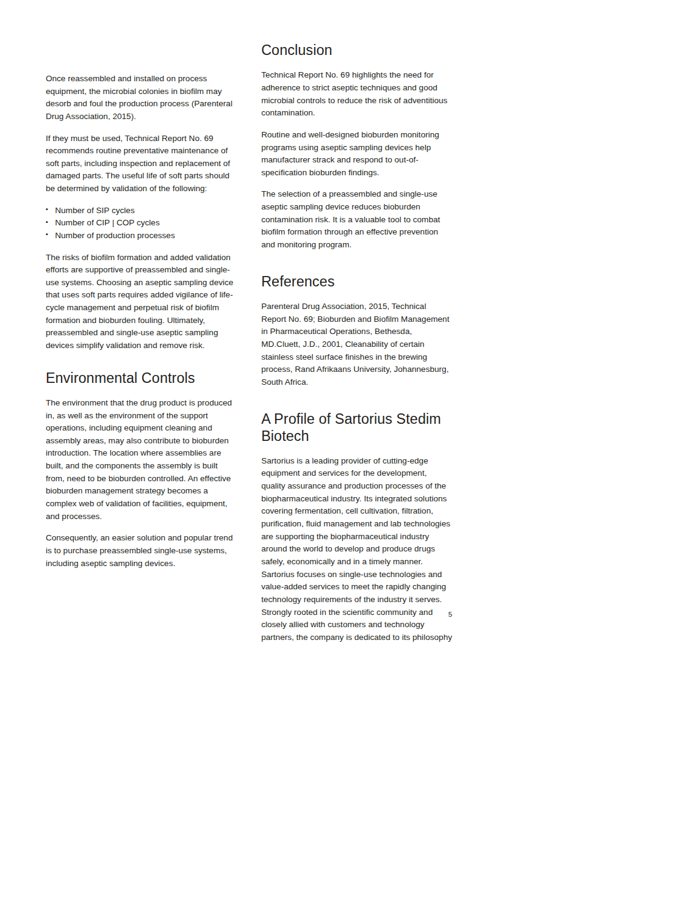Once reassembled and installed on process equipment, the microbial colonies in biofilm may desorb and foul the production process (Parenteral Drug Association, 2015).
If they must be used, Technical Report No. 69 recommends routine preventative maintenance of soft parts, including inspection and replacement of damaged parts. The useful life of soft parts should be determined by validation of the following:
Number of SIP cycles
Number of CIP | COP cycles
Number of production processes
The risks of biofilm formation and added validation efforts are supportive of preassembled and single-use systems. Choosing an aseptic sampling device that uses soft parts requires added vigilance of life-cycle management and perpetual risk of biofilm formation and bioburden fouling. Ultimately, preassembled and single-use aseptic sampling devices simplify validation and remove risk.
Environmental Controls
The environment that the drug product is produced in, as well as the environment of the support operations, including equipment cleaning and assembly areas, may also contribute to bioburden introduction. The location where assemblies are built, and the components the assembly is built from, need to be bioburden controlled. An effective bioburden management strategy becomes a complex web of validation of facilities, equipment, and processes.
Consequently, an easier solution and popular trend is to purchase preassembled single-use systems, including aseptic sampling devices.
Conclusion
Technical Report No. 69 highlights the need for adherence to strict aseptic techniques and good microbial controls to reduce the risk of adventitious contamination.
Routine and well-designed bioburden monitoring programs using aseptic sampling devices help manufacturer strack and respond to out-of-specification bioburden findings.
The selection of a preassembled and single-use aseptic sampling device reduces bioburden contamination risk. It is a valuable tool to combat biofilm formation through an effective prevention and monitoring program.
References
Parenteral Drug Association, 2015, Technical Report No. 69; Bioburden and Biofilm Management in Pharmaceutical Operations, Bethesda, MD.Cluett, J.D., 2001, Cleanability of certain stainless steel surface finishes in the brewing process, Rand Afrikaans University, Johannesburg, South Africa.
A Profile of Sartorius Stedim Biotech
Sartorius is a leading provider of cutting-edge equipment and services for the development, quality assurance and production processes of the biopharmaceutical industry. Its integrated solutions covering fermentation, cell cultivation, filtration, purification, fluid management and lab technologies are supporting the biopharmaceutical industry around the world to develop and produce drugs safely, economically and in a timely manner. Sartorius focuses on single-use technologies and value-added services to meet the rapidly changing technology requirements of the industry it serves. Strongly rooted in the scientific community and closely allied with customers and technology partners, the company is dedicated to its philosophy of “simplifying progress.”
5